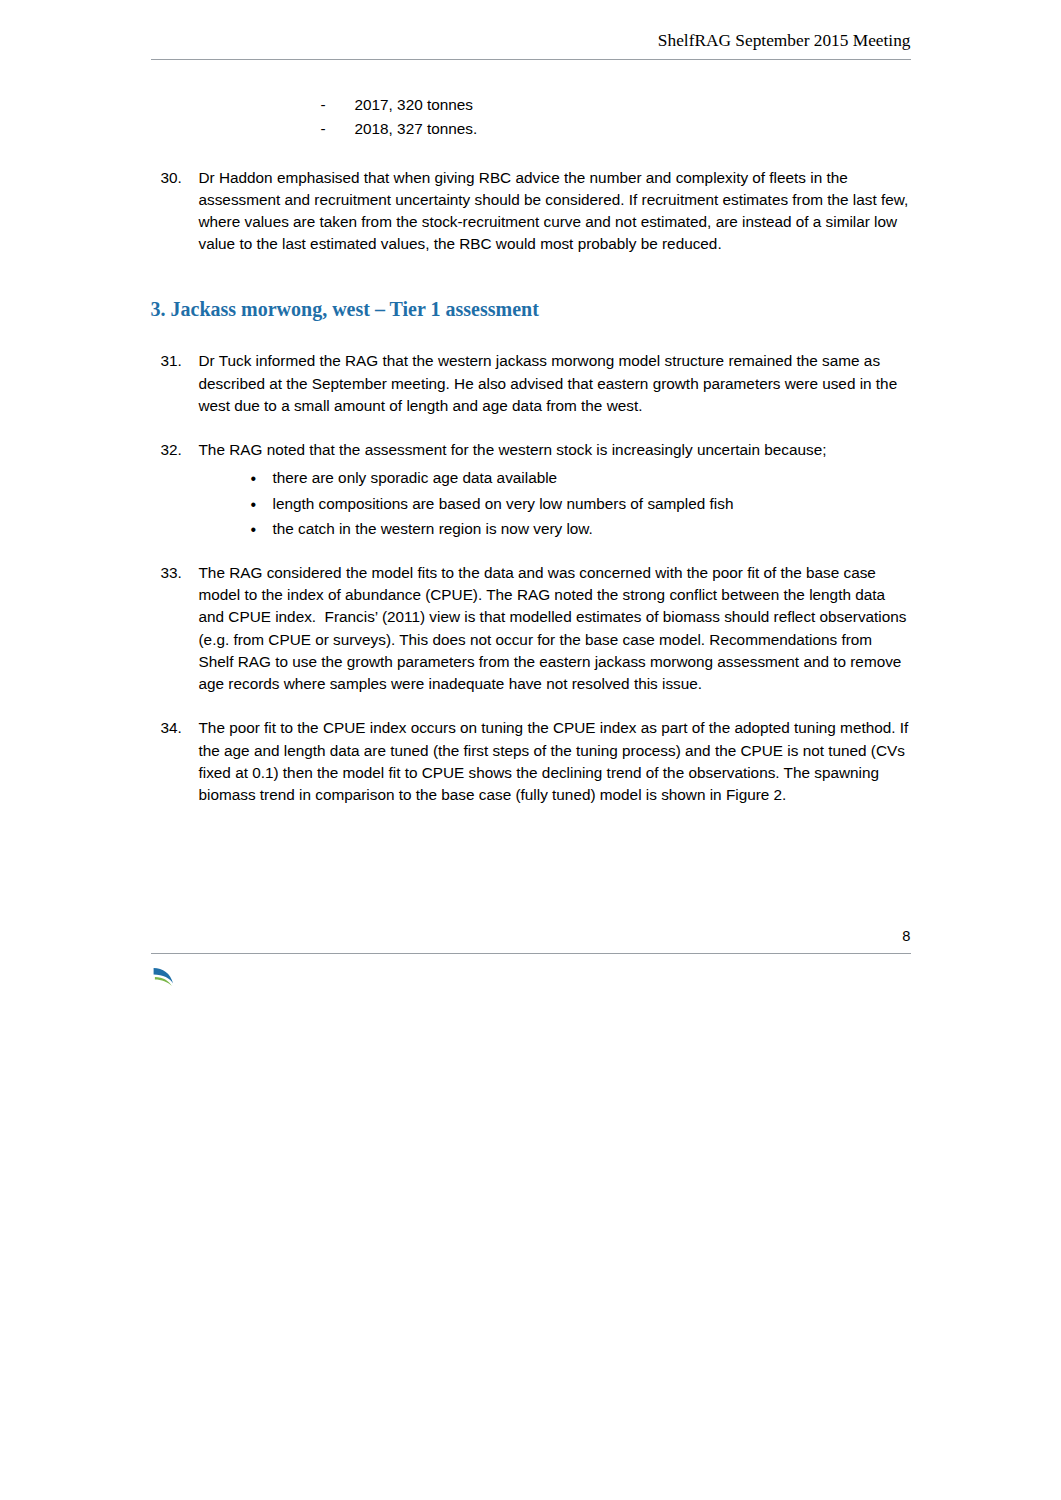ShelfRAG September 2015 Meeting
2017, 320 tonnes
2018, 327 tonnes.
Dr Haddon emphasised that when giving RBC advice the number and complexity of fleets in the assessment and recruitment uncertainty should be considered. If recruitment estimates from the last few, where values are taken from the stock-recruitment curve and not estimated, are instead of a similar low value to the last estimated values, the RBC would most probably be reduced.
3. Jackass morwong, west – Tier 1 assessment
Dr Tuck informed the RAG that the western jackass morwong model structure remained the same as described at the September meeting. He also advised that eastern growth parameters were used in the west due to a small amount of length and age data from the west.
The RAG noted that the assessment for the western stock is increasingly uncertain because;
there are only sporadic age data available
length compositions are based on very low numbers of sampled fish
the catch in the western region is now very low.
The RAG considered the model fits to the data and was concerned with the poor fit of the base case model to the index of abundance (CPUE). The RAG noted the strong conflict between the length data and CPUE index. Francis’ (2011) view is that modelled estimates of biomass should reflect observations (e.g. from CPUE or surveys). This does not occur for the base case model. Recommendations from Shelf RAG to use the growth parameters from the eastern jackass morwong assessment and to remove age records where samples were inadequate have not resolved this issue.
The poor fit to the CPUE index occurs on tuning the CPUE index as part of the adopted tuning method. If the age and length data are tuned (the first steps of the tuning process) and the CPUE is not tuned (CVs fixed at 0.1) then the model fit to CPUE shows the declining trend of the observations. The spawning biomass trend in comparison to the base case (fully tuned) model is shown in Figure 2.
8